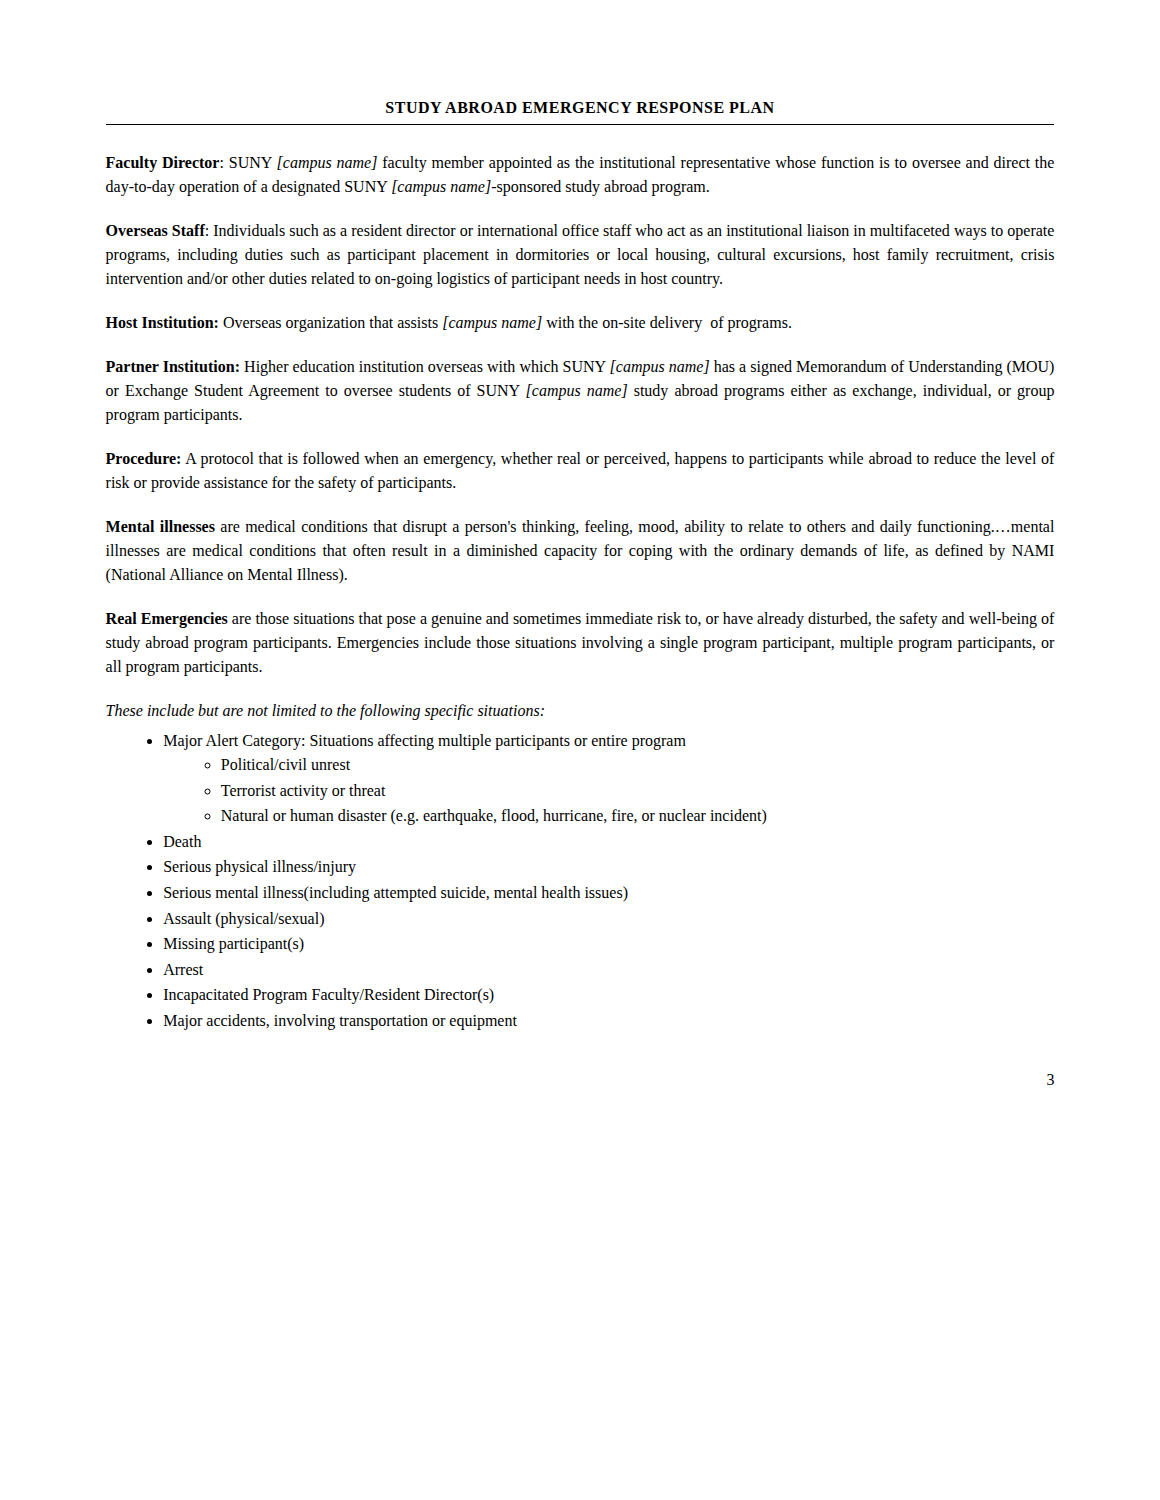STUDY ABROAD EMERGENCY RESPONSE PLAN
Faculty Director: SUNY [campus name] faculty member appointed as the institutional representative whose function is to oversee and direct the day-to-day operation of a designated SUNY [campus name]-sponsored study abroad program.
Overseas Staff: Individuals such as a resident director or international office staff who act as an institutional liaison in multifaceted ways to operate programs, including duties such as participant placement in dormitories or local housing, cultural excursions, host family recruitment, crisis intervention and/or other duties related to on-going logistics of participant needs in host country.
Host Institution: Overseas organization that assists [campus name] with the on-site delivery of programs.
Partner Institution: Higher education institution overseas with which SUNY [campus name] has a signed Memorandum of Understanding (MOU) or Exchange Student Agreement to oversee students of SUNY [campus name] study abroad programs either as exchange, individual, or group program participants.
Procedure: A protocol that is followed when an emergency, whether real or perceived, happens to participants while abroad to reduce the level of risk or provide assistance for the safety of participants.
Mental illnesses are medical conditions that disrupt a person's thinking, feeling, mood, ability to relate to others and daily functioning.…mental illnesses are medical conditions that often result in a diminished capacity for coping with the ordinary demands of life, as defined by NAMI (National Alliance on Mental Illness).
Real Emergencies are those situations that pose a genuine and sometimes immediate risk to, or have already disturbed, the safety and well-being of study abroad program participants. Emergencies include those situations involving a single program participant, multiple program participants, or all program participants.
These include but are not limited to the following specific situations:
Major Alert Category: Situations affecting multiple participants or entire program
Political/civil unrest
Terrorist activity or threat
Natural or human disaster (e.g. earthquake, flood, hurricane, fire, or nuclear incident)
Death
Serious physical illness/injury
Serious mental illness(including attempted suicide, mental health issues)
Assault (physical/sexual)
Missing participant(s)
Arrest
Incapacitated Program Faculty/Resident Director(s)
Major accidents, involving transportation or equipment
3